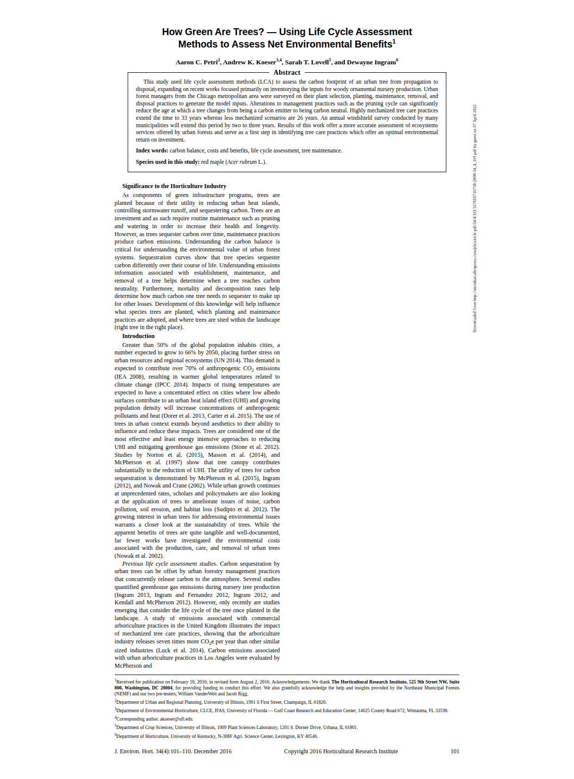Downloaded from http://meridian.allenpress.com/jeh/article-pdf/34/4/101/1176107/i0738-2898-34_4_101.pdf by guest on 07 April 2022
How Green Are Trees? — Using Life Cycle Assessment
Methods to Assess Net Environmental Benefits1
Aaron C. Petri2, Andrew K. Koeser3,4, Sarah T. Lovell5, and Dewayne Ingram6
Abstract
This study used life cycle assessment methods (LCA) to assess the carbon footprint of an urban tree from propagation to disposal, expanding on recent works focused primarily on inventorying the inputs for woody ornamental nursery production. Urban forest managers from the Chicago metropolitan area were surveyed on their plant selection, planting, maintenance, removal, and disposal practices to generate the model inputs. Alterations to management practices such as the pruning cycle can significantly reduce the age at which a tree changes from being a carbon emitter to being carbon neutral. Highly mechanized tree care practices extend the time to 33 years whereas less mechanized scenarios are 26 years. An annual windshield survey conducted by many municipalities will extend this period by two to three years. Results of this work offer a more accurate assessment of ecosystems services offered by urban forests and serve as a first step in identifying tree care practices which offer an optimal environmental return on investment.
Index words: carbon balance, costs and benefits, life cycle assessment, tree maintenance.
Species used in this study: red maple (Acer rubrum L.).
Significance to the Horticulture Industry
As components of green infrastructure programs, trees are planted because of their utility in reducing urban heat islands, controlling stormwater runoff, and sequestering carbon. Trees are an investment and as such require routine maintenance such as pruning and watering in order to increase their health and longevity. However, as trees sequester carbon over time, maintenance practices produce carbon emissions. Understanding the carbon balance is critical for understanding the environmental value of urban forest systems. Sequestration curves show that tree species sequester carbon differently over their course of life. Understanding emissions information associated with establishment, maintenance, and removal of a tree helps determine when a tree reaches carbon neutrality. Furthermore, mortality and decomposition rates help determine how much carbon one tree needs to sequester to make up for other losses. Development of this knowledge will help influence what species trees are planted, which planting and maintenance practices are adopted, and where trees are sited within the landscape (right tree in the right place).
Introduction
Greater than 50% of the global population inhabits cities, a number expected to grow to 66% by 2050, placing further stress on urban resources and regional ecosystems (UN 2014). This demand is expected to contribute over 70% of anthropogenic CO2 emissions (IEA 2008), resulting in warmer global temperatures related to climate change (IPCC 2014). Impacts of rising temperatures are expected to have a concentrated effect on cities where low albedo surfaces contribute to an urban heat island effect (UHI) and growing population density will increase concentrations of anthropogenic pollutants and heat (Dorer et al. 2013, Carter et al. 2015). The use of trees in urban context extends beyond aesthetics to their ability to influence and reduce these impacts. Trees are considered one of the most effective and least energy intensive approaches to reducing UHI and mitigating greenhouse gas emissions (Stone et al. 2012). Studies by Norton et al. (2015), Masson et al. (2014), and McPherson et al. (1997) show that tree canopy contributes substantially to the reduction of UHI. The utility of trees for carbon sequestration is demonstrated by McPherson et al. (2015), Ingram (2012), and Nowak and Crane (2002). While urban growth continues at unprecedented rates, scholars and policymakers are also looking at the application of trees to ameliorate issues of noise, carbon pollution, soil erosion, and habitat loss (Sudipto et al. 2012). The growing interest in urban trees for addressing environmental issues warrants a closer look at the sustainability of trees. While the apparent benefits of trees are quite tangible and well-documented, far fewer works have investigated the environmental costs associated with the production, care, and removal of urban trees (Nowak et al. 2002).
Previous life cycle assessment studies. Carbon sequestration by urban trees can be offset by urban forestry management practices that concurrently release carbon to the atmosphere. Several studies quantified greenhouse gas emissions during nursery tree production (Ingram 2013, Ingram and Fernandez 2012, Ingram 2012, and Kendall and McPherson 2012). However, only recently are studies emerging that consider the life cycle of the tree once planted in the landscape. A study of emissions associated with commercial arboriculture practices in the United Kingdom illustrates the impact of mechanized tree care practices, showing that the arboriculture industry releases seven times more CO2e per year than other similar sized industries (Luck et al. 2014). Carbon emissions associated with urban arboriculture practices in Los Angeles were evaluated by McPherson and
1Received for publication on February 10, 2016; in revised form August 2, 2016. Acknowledgements: We thank The Horticultural Research Institute, 525 9th Street NW, Suite 800, Washington, DC 20004, for providing funding to conduct this effort. We also gratefully acknowledge the help and insights provided by the Northeast Municipal Forests (NEMF) and our two pre-testers, William VanderWeit and Jacob Rigg.
2Department of Urban and Regional Planning, University of Illinois, 1901 S First Street, Champaign, IL 61820.
3Department of Environmental Horticulture, CLCE, IFAS, University of Florida — Gulf Coast Research and Education Center, 14625 County Road 672, Wimauma, FL 33598.
4Corresponding author. akoeser@ufl.edu.
5Department of Crop Sciences, University of Illinois, 1009 Plant Sciences Laboratory, 1201 S. Dorner Drive, Urbana, IL 61801.
6Department of Horticulture, University of Kentucky, N-308F Agri. Science Center, Lexington, KY 40546.
J. Environ. Hort. 34(4):101–110. December 2016
Copyright 2016 Horticultural Research Institute
101